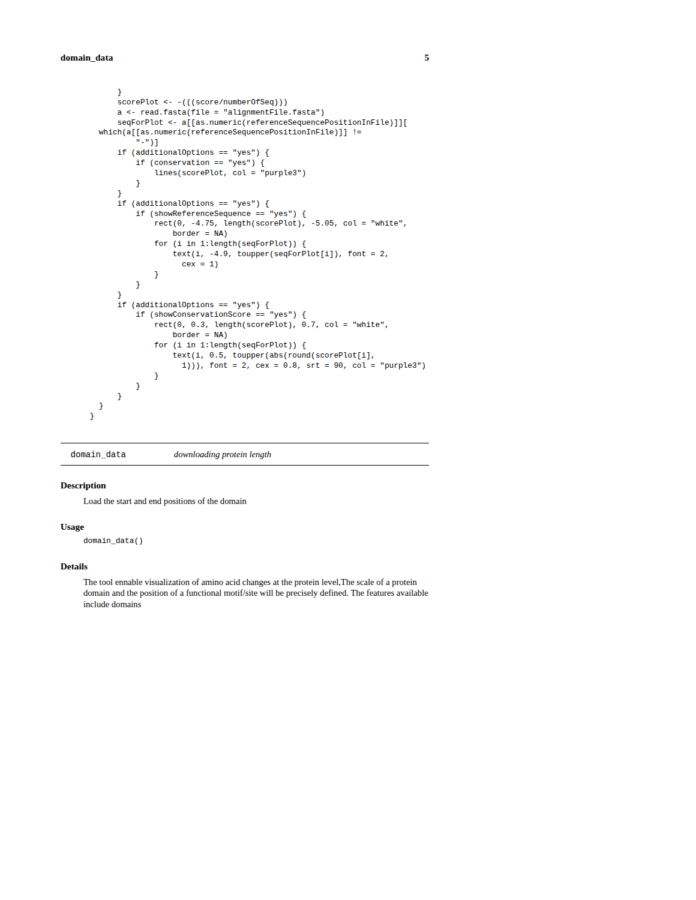domain_data 5
        }
        scorePlot <- -(((score/numberOfSeq)))
        a <- read.fasta(file = "alignmentFile.fasta")
        seqForPlot <- a[[as.numeric(referenceSequencePositionInFile)]][
    which(a[[as.numeric(referenceSequencePositionInFile)]] !=
            "-")]
        if (additionalOptions == "yes") {
            if (conservation == "yes") {
                lines(scorePlot, col = "purple3")
            }
        }
        if (additionalOptions == "yes") {
            if (showReferenceSequence == "yes") {
                rect(0, -4.75, length(scorePlot), -5.05, col = "white",
                    border = NA)
                for (i in 1:length(seqForPlot)) {
                    text(i, -4.9, toupper(seqForPlot[i]), font = 2,
                      cex = 1)
                }
            }
        }
        if (additionalOptions == "yes") {
            if (showConservationScore == "yes") {
                rect(0, 0.3, length(scorePlot), 0.7, col = "white",
                    border = NA)
                for (i in 1:length(seqForPlot)) {
                    text(i, 0.5, toupper(abs(round(scorePlot[i],
                      1))), font = 2, cex = 0.8, srt = 90, col = "purple3")
                }
            }
        }
    }
  }
domain_data downloading protein length
Description
Load the start and end positions of the domain
Usage
domain_data()
Details
The tool ennable visualization of amino acid changes at the protein level,The scale of a protein domain and the position of a functional motif/site will be precisely defined. The features available include domains